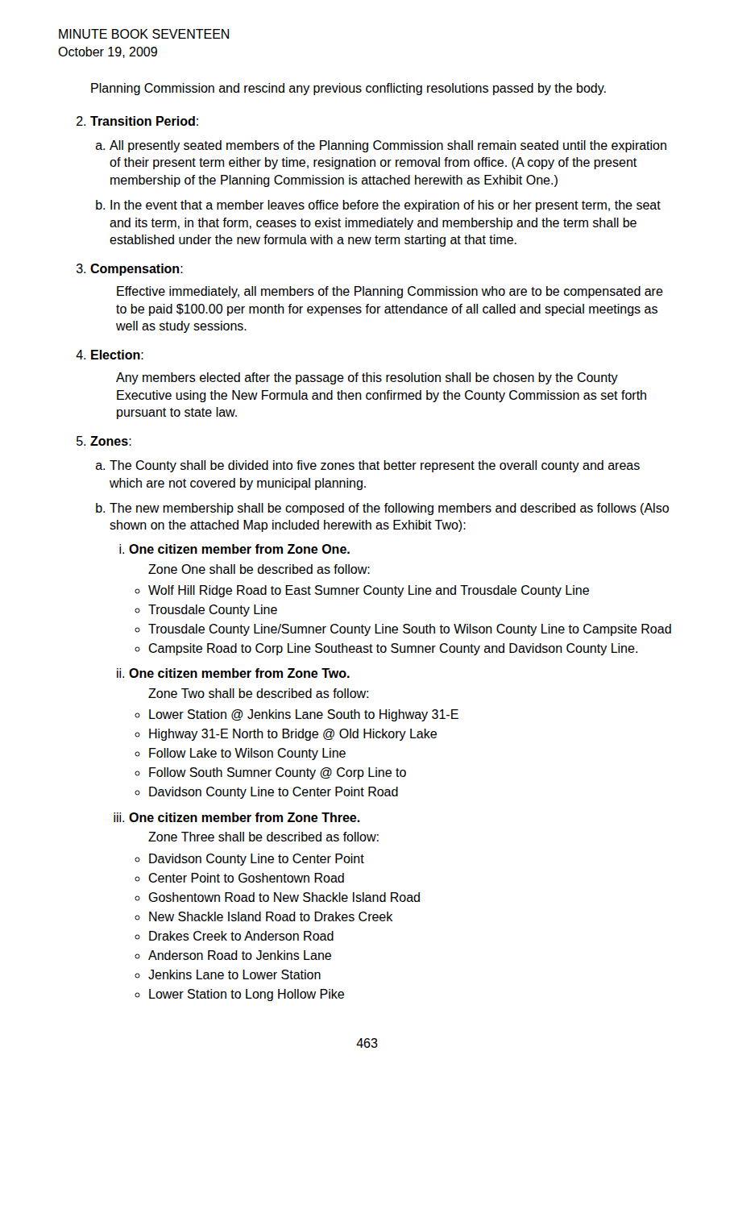MINUTE BOOK SEVENTEEN
October 19, 2009
Planning Commission and rescind any previous conflicting resolutions passed by the body.
Transition Period:
All presently seated members of the Planning Commission shall remain seated until the expiration of their present term either by time, resignation or removal from office. (A copy of the present membership of the Planning Commission is attached herewith as Exhibit One.)
In the event that a member leaves office before the expiration of his or her present term, the seat and its term, in that form, ceases to exist immediately and membership and the term shall be established under the new formula with a new term starting at that time.
Compensation:
Effective immediately, all members of the Planning Commission who are to be compensated are to be paid $100.00 per month for expenses for attendance of all called and special meetings as well as study sessions.
Election:
Any members elected after the passage of this resolution shall be chosen by the County Executive using the New Formula and then confirmed by the County Commission as set forth pursuant to state law.
Zones:
The County shall be divided into five zones that better represent the overall county and areas which are not covered by municipal planning.
The new membership shall be composed of the following members and described as follows (Also shown on the attached Map included herewith as Exhibit Two):
One citizen member from Zone One.
Zone One shall be described as follow:
Wolf Hill Ridge Road to East Sumner County Line and Trousdale County Line
Trousdale County Line
Trousdale County Line/Sumner County Line South to Wilson County Line to Campsite Road
Campsite Road to Corp Line Southeast to Sumner County and Davidson County Line.
One citizen member from Zone Two.
Zone Two shall be described as follow:
Lower Station @ Jenkins Lane South to Highway 31-E
Highway 31-E North to Bridge @ Old Hickory Lake
Follow Lake to Wilson County Line
Follow South Sumner County @ Corp Line to
Davidson County Line to Center Point Road
One citizen member from Zone Three.
Zone Three shall be described as follow:
Davidson County Line to Center Point
Center Point to Goshentown Road
Goshentown Road to New Shackle Island Road
New Shackle Island Road to Drakes Creek
Drakes Creek to Anderson Road
Anderson Road to Jenkins Lane
Jenkins Lane to Lower Station
Lower Station to Long Hollow Pike
463